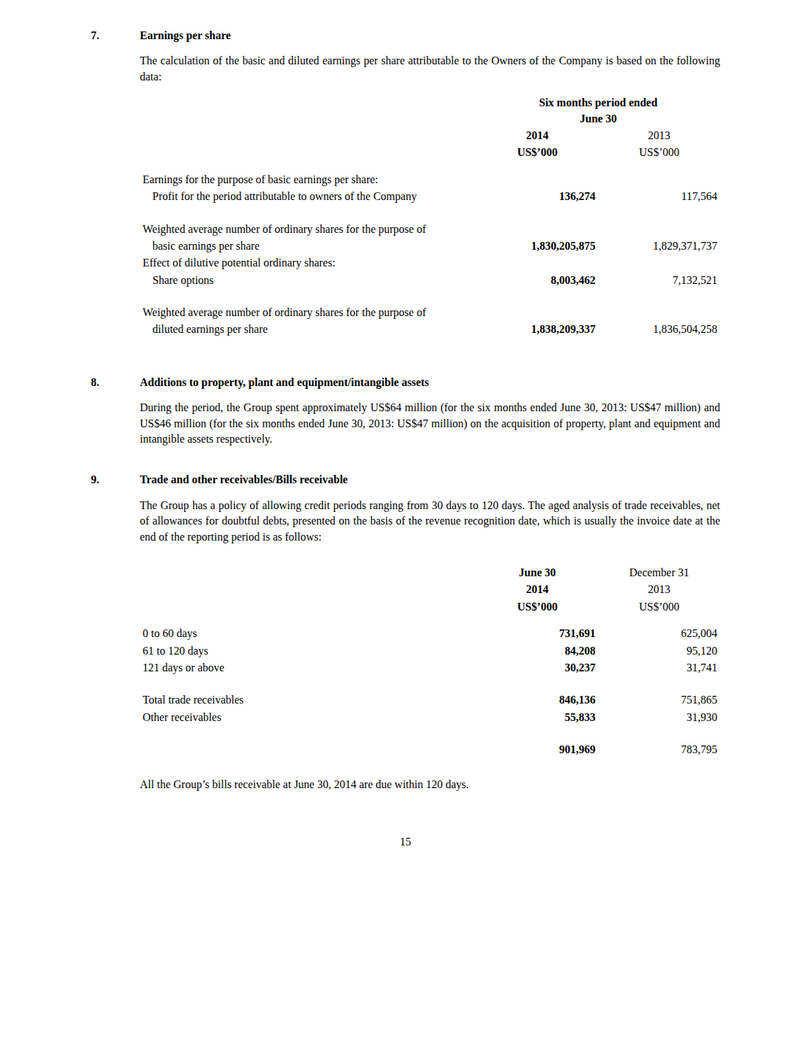7.
Earnings per share
The calculation of the basic and diluted earnings per share attributable to the Owners of the Company is based on the following data:
| | Six months period ended June 30 |
| | 2014 | 2013 |
| | US$’000 | US$’000 |
| Earnings for the purpose of basic earnings per share: | | |
| Profit for the period attributable to owners of the Company | 136,274 | 117,564 |
| Weighted average number of ordinary shares for the purpose of | | |
| basic earnings per share | 1,830,205,875 | 1,829,371,737 |
| Effect of dilutive potential ordinary shares: | | |
| Share options | 8,003,462 | 7,132,521 |
| Weighted average number of ordinary shares for the purpose of | | |
| diluted earnings per share | 1,838,209,337 | 1,836,504,258 |
8.
Additions to property, plant and equipment/intangible assets
During the period, the Group spent approximately US$64 million (for the six months ended June 30, 2013: US$47 million) and US$46 million (for the six months ended June 30, 2013: US$47 million) on the acquisition of property, plant and equipment and intangible assets respectively.
9.
Trade and other receivables/Bills receivable
The Group has a policy of allowing credit periods ranging from 30 days to 120 days. The aged analysis of trade receivables, net of allowances for doubtful debts, presented on the basis of the revenue recognition date, which is usually the invoice date at the end of the reporting period is as follows:
| | June 30 | December 31 |
| | 2014 | 2013 |
| | US$’000 | US$’000 |
| 0 to 60 days | 731,691 | 625,004 |
| 61 to 120 days | 84,208 | 95,120 |
| 121 days or above | 30,237 | 31,741 |
| Total trade receivables | 846,136 | 751,865 |
| Other receivables | 55,833 | 31,930 |
| | 901,969 | 783,795 |
All the Group’s bills receivable at June 30, 2014 are due within 120 days.
15